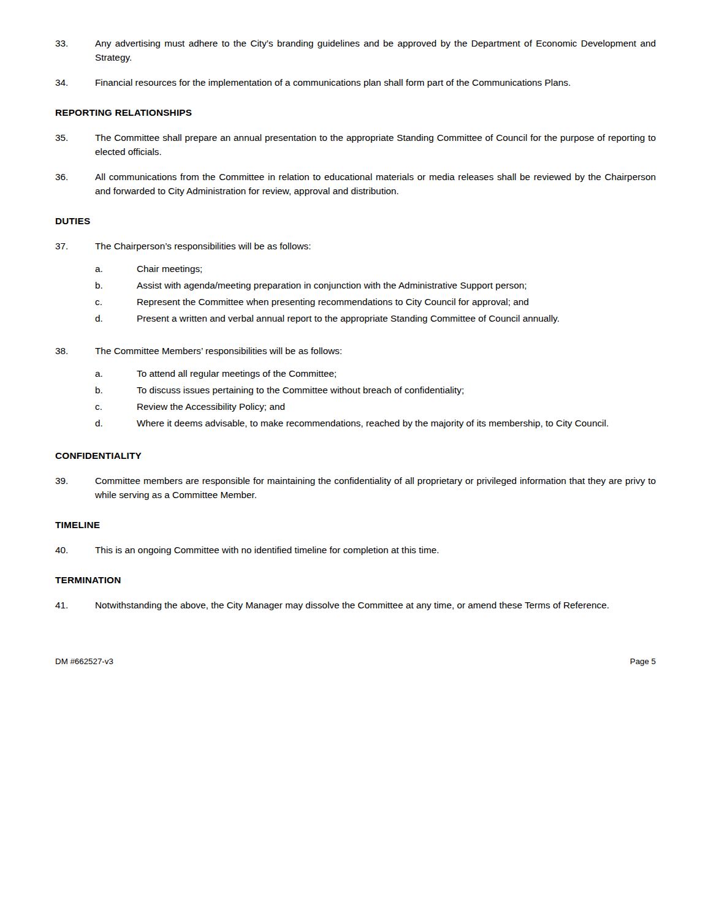33.
Any advertising must adhere to the City’s branding guidelines and be approved by the Department of Economic Development and Strategy.
34.
Financial resources for the implementation of a communications plan shall form part of the Communications Plans.
REPORTING RELATIONSHIPS
35.
The Committee shall prepare an annual presentation to the appropriate Standing Committee of Council for the purpose of reporting to elected officials.
36.
All communications from the Committee in relation to educational materials or media releases shall be reviewed by the Chairperson and forwarded to City Administration for review, approval and distribution.
DUTIES
37.
The Chairperson’s responsibilities will be as follows:
a. Chair meetings;
b. Assist with agenda/meeting preparation in conjunction with the Administrative Support person;
c. Represent the Committee when presenting recommendations to City Council for approval; and
d. Present a written and verbal annual report to the appropriate Standing Committee of Council annually.
38.
The Committee Members’ responsibilities will be as follows:
a. To attend all regular meetings of the Committee;
b. To discuss issues pertaining to the Committee without breach of confidentiality;
c. Review the Accessibility Policy; and
d. Where it deems advisable, to make recommendations, reached by the majority of its membership, to City Council.
CONFIDENTIALITY
39.
Committee members are responsible for maintaining the confidentiality of all proprietary or privileged information that they are privy to while serving as a Committee Member.
TIMELINE
40.
This is an ongoing Committee with no identified timeline for completion at this time.
TERMINATION
41.
Notwithstanding the above, the City Manager may dissolve the Committee at any time, or amend these Terms of Reference.
DM #662527-v3 Page 5